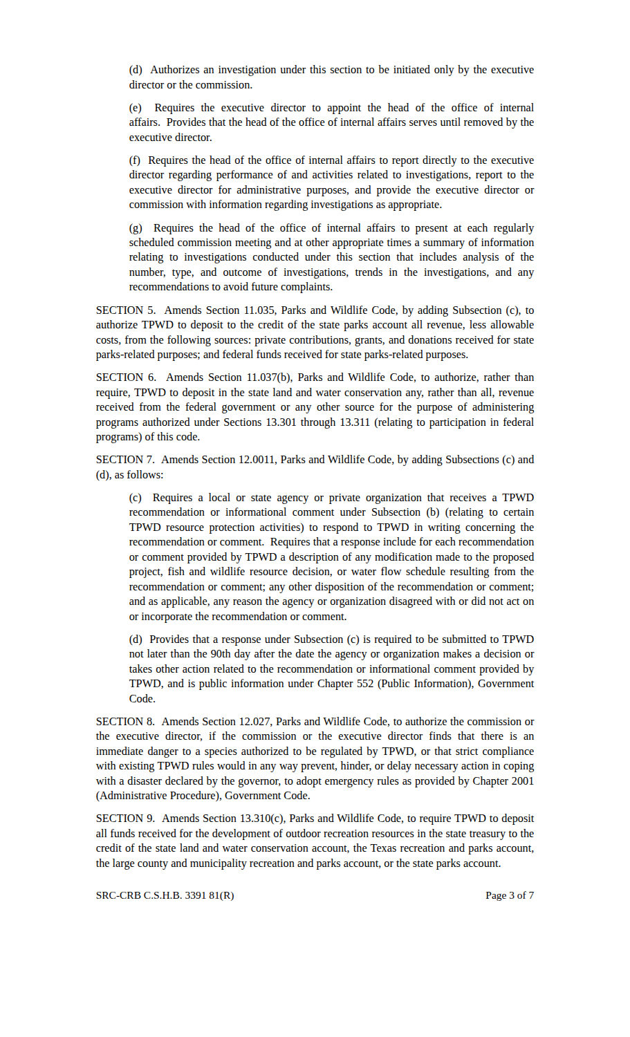(d) Authorizes an investigation under this section to be initiated only by the executive director or the commission.
(e) Requires the executive director to appoint the head of the office of internal affairs. Provides that the head of the office of internal affairs serves until removed by the executive director.
(f) Requires the head of the office of internal affairs to report directly to the executive director regarding performance of and activities related to investigations, report to the executive director for administrative purposes, and provide the executive director or commission with information regarding investigations as appropriate.
(g) Requires the head of the office of internal affairs to present at each regularly scheduled commission meeting and at other appropriate times a summary of information relating to investigations conducted under this section that includes analysis of the number, type, and outcome of investigations, trends in the investigations, and any recommendations to avoid future complaints.
SECTION 5. Amends Section 11.035, Parks and Wildlife Code, by adding Subsection (c), to authorize TPWD to deposit to the credit of the state parks account all revenue, less allowable costs, from the following sources: private contributions, grants, and donations received for state parks-related purposes; and federal funds received for state parks-related purposes.
SECTION 6. Amends Section 11.037(b), Parks and Wildlife Code, to authorize, rather than require, TPWD to deposit in the state land and water conservation any, rather than all, revenue received from the federal government or any other source for the purpose of administering programs authorized under Sections 13.301 through 13.311 (relating to participation in federal programs) of this code.
SECTION 7. Amends Section 12.0011, Parks and Wildlife Code, by adding Subsections (c) and (d), as follows:
(c) Requires a local or state agency or private organization that receives a TPWD recommendation or informational comment under Subsection (b) (relating to certain TPWD resource protection activities) to respond to TPWD in writing concerning the recommendation or comment. Requires that a response include for each recommendation or comment provided by TPWD a description of any modification made to the proposed project, fish and wildlife resource decision, or water flow schedule resulting from the recommendation or comment; any other disposition of the recommendation or comment; and as applicable, any reason the agency or organization disagreed with or did not act on or incorporate the recommendation or comment.
(d) Provides that a response under Subsection (c) is required to be submitted to TPWD not later than the 90th day after the date the agency or organization makes a decision or takes other action related to the recommendation or informational comment provided by TPWD, and is public information under Chapter 552 (Public Information), Government Code.
SECTION 8. Amends Section 12.027, Parks and Wildlife Code, to authorize the commission or the executive director, if the commission or the executive director finds that there is an immediate danger to a species authorized to be regulated by TPWD, or that strict compliance with existing TPWD rules would in any way prevent, hinder, or delay necessary action in coping with a disaster declared by the governor, to adopt emergency rules as provided by Chapter 2001 (Administrative Procedure), Government Code.
SECTION 9. Amends Section 13.310(c), Parks and Wildlife Code, to require TPWD to deposit all funds received for the development of outdoor recreation resources in the state treasury to the credit of the state land and water conservation account, the Texas recreation and parks account, the large county and municipality recreation and parks account, or the state parks account.
SRC-CRB C.S.H.B. 3391 81(R) Page 3 of 7